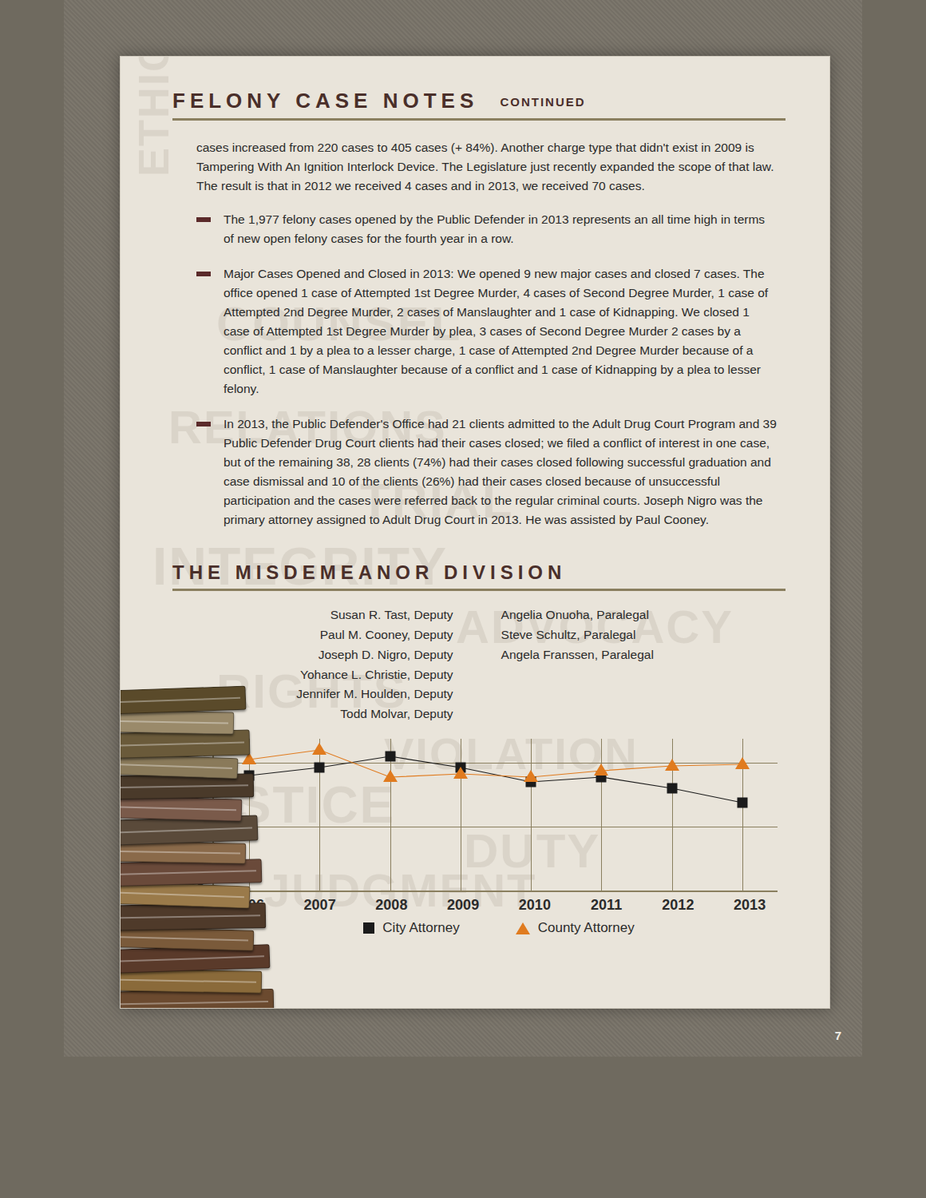Ethics Counsel Relations Trial Integrity Advocacy Rights Violation Justice Duty Judgment
FELONY CASE NOTES CONTINUED
cases increased from 220 cases to 405 cases (+ 84%). Another charge type that didn't exist in 2009 is Tampering With An Ignition Interlock Device. The Legislature just recently expanded the scope of that law. The result is that in 2012 we received 4 cases and in 2013, we received 70 cases.
The 1,977 felony cases opened by the Public Defender in 2013 represents an all time high in terms of new open felony cases for the fourth year in a row.
Major Cases Opened and Closed in 2013: We opened 9 new major cases and closed 7 cases. The office opened 1 case of Attempted 1st Degree Murder, 4 cases of Second Degree Murder, 1 case of Attempted 2nd Degree Murder, 2 cases of Manslaughter and 1 case of Kidnapping. We closed 1 case of Attempted 1st Degree Murder by plea, 3 cases of Second Degree Murder 2 cases by a conflict and 1 by a plea to a lesser charge, 1 case of Attempted 2nd Degree Murder because of a conflict, 1 case of Manslaughter because of a conflict and 1 case of Kidnapping by a plea to lesser felony.
In 2013, the Public Defender's Office had 21 clients admitted to the Adult Drug Court Program and 39 Public Defender Drug Court clients had their cases closed; we filed a conflict of interest in one case, but of the remaining 38, 28 clients (74%) had their cases closed following successful graduation and case dismissal and 10 of the clients (26%) had their cases closed because of unsuccessful participation and the cases were referred back to the regular criminal courts. Joseph Nigro was the primary attorney assigned to Adult Drug Court in 2013. He was assisted by Paul Cooney.
THE MISDEMEANOR DIVISION
Susan R. Tast, Deputy
Paul M. Cooney, Deputy
Joseph D. Nigro, Deputy
Yohance L. Christie, Deputy
Jennifer M. Houlden, Deputy
Todd Molvar, Deputy
Angelia Onuoha, Paralegal
Steve Schultz, Paralegal
Angela Franssen, Paralegal
2000
1000
0
2006
2007
2008
2009
2010
2011
2012
2013
City Attorney
County Attorney
7